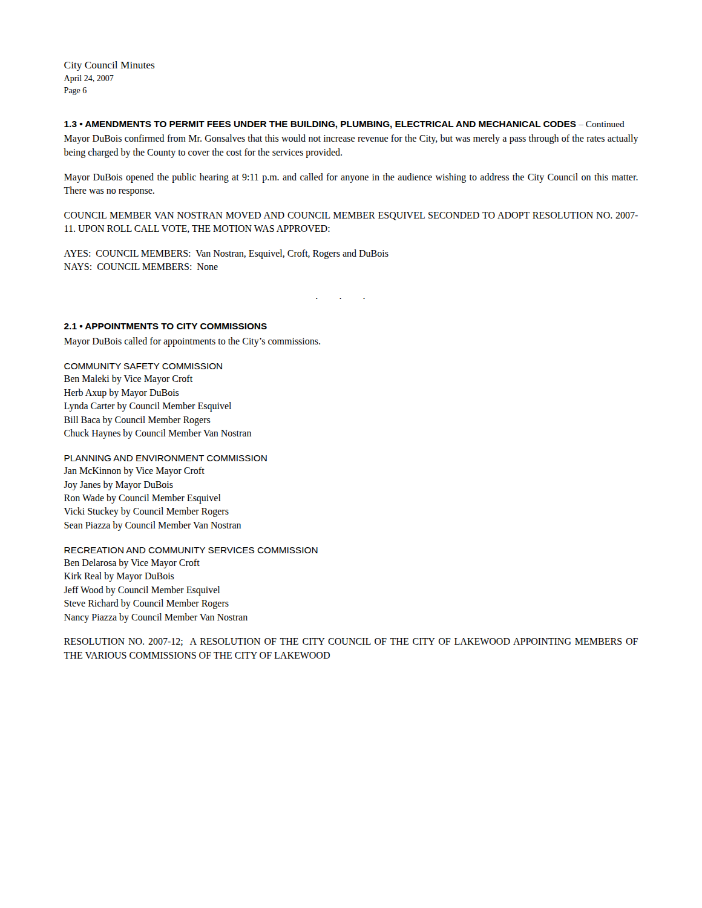City Council Minutes
April 24, 2007
Page 6
1.3 • AMENDMENTS TO PERMIT FEES UNDER THE BUILDING, PLUMBING, ELECTRICAL AND MECHANICAL CODES – Continued
Mayor DuBois confirmed from Mr. Gonsalves that this would not increase revenue for the City, but was merely a pass through of the rates actually being charged by the County to cover the cost for the services provided.
Mayor DuBois opened the public hearing at 9:11 p.m. and called for anyone in the audience wishing to address the City Council on this matter. There was no response.
COUNCIL MEMBER VAN NOSTRAN MOVED AND COUNCIL MEMBER ESQUIVEL SECONDED TO ADOPT RESOLUTION NO. 2007-11. UPON ROLL CALL VOTE, THE MOTION WAS APPROVED:
AYES: COUNCIL MEMBERS: Van Nostran, Esquivel, Croft, Rogers and DuBois
NAYS: COUNCIL MEMBERS: None
...
2.1 • APPOINTMENTS TO CITY COMMISSIONS
Mayor DuBois called for appointments to the City’s commissions.
COMMUNITY SAFETY COMMISSION
Ben Maleki by Vice Mayor Croft
Herb Axup by Mayor DuBois
Lynda Carter by Council Member Esquivel
Bill Baca by Council Member Rogers
Chuck Haynes by Council Member Van Nostran
PLANNING AND ENVIRONMENT COMMISSION
Jan McKinnon by Vice Mayor Croft
Joy Janes by Mayor DuBois
Ron Wade by Council Member Esquivel
Vicki Stuckey by Council Member Rogers
Sean Piazza by Council Member Van Nostran
RECREATION AND COMMUNITY SERVICES COMMISSION
Ben Delarosa by Vice Mayor Croft
Kirk Real by Mayor DuBois
Jeff Wood by Council Member Esquivel
Steve Richard by Council Member Rogers
Nancy Piazza by Council Member Van Nostran
RESOLUTION NO. 2007-12; A RESOLUTION OF THE CITY COUNCIL OF THE CITY OF LAKEWOOD APPOINTING MEMBERS OF THE VARIOUS COMMISSIONS OF THE CITY OF LAKEWOOD